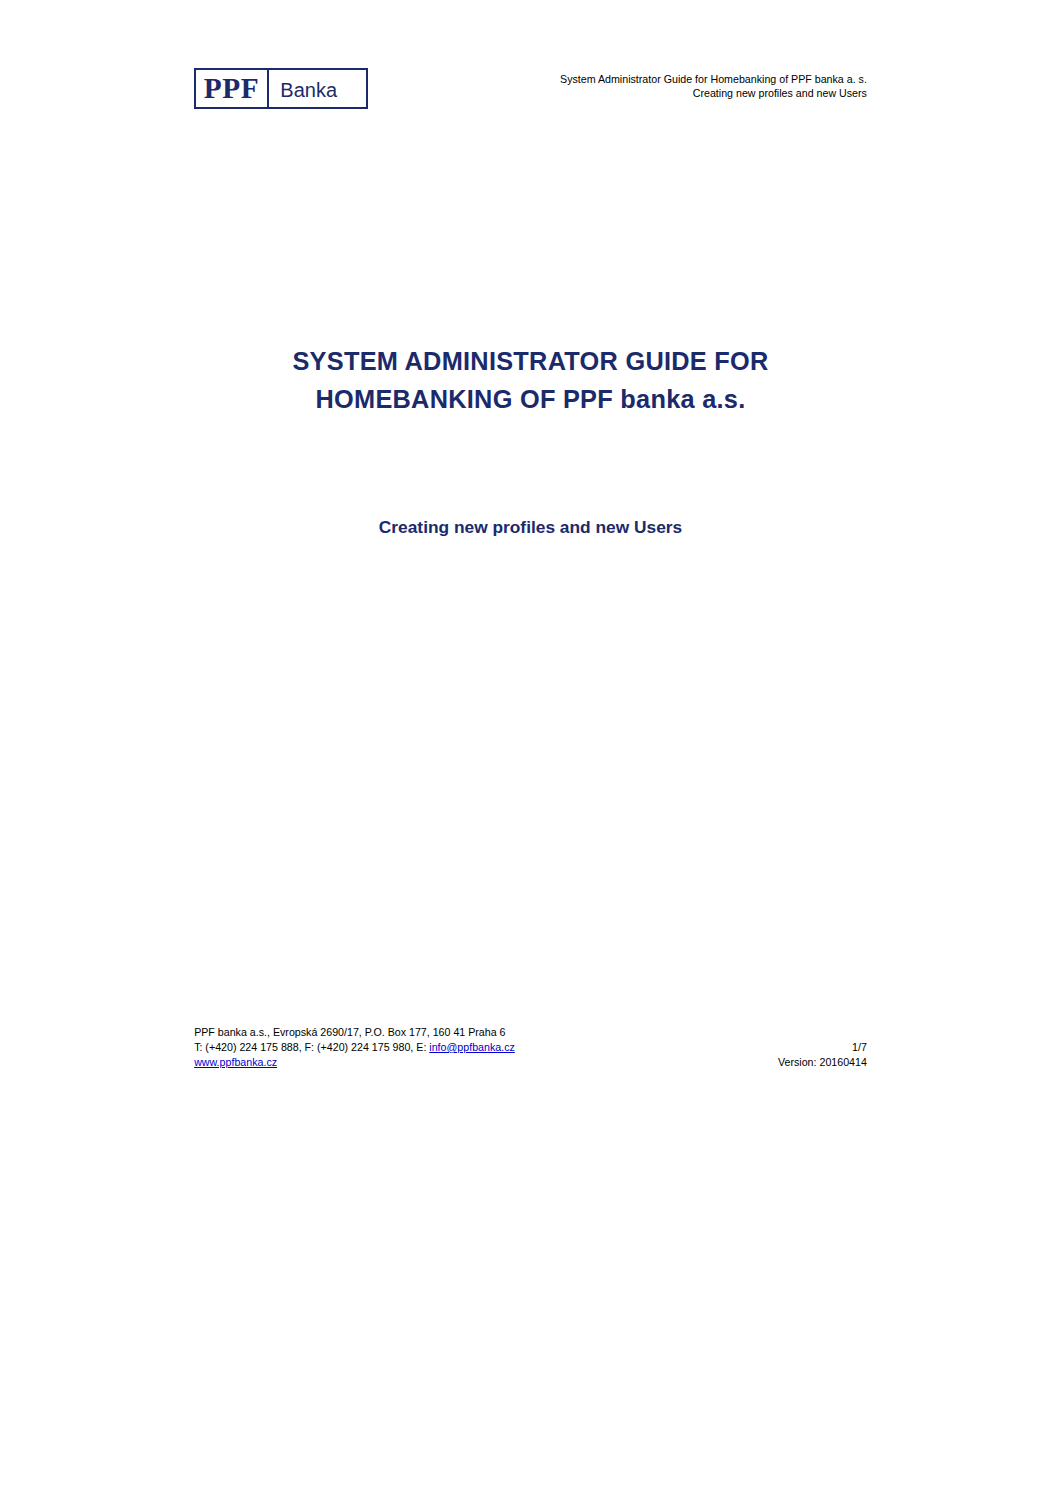PPF
Banka
System Administrator Guide for Homebanking of PPF banka a. s.
Creating new profiles and new Users
SYSTEM ADMINISTRATOR GUIDE FOR
HOMEBANKING OF PPF banka a.s.
Creating new profiles and new Users
PPF banka a.s., Evropská 2690/17, P.O. Box 177, 160 41 Praha 6
T: (+420) 224 175 888, F: (+420) 224 175 980, E: info@ppfbanka.cz
www.ppfbanka.cz
1/7
Version: 20160414